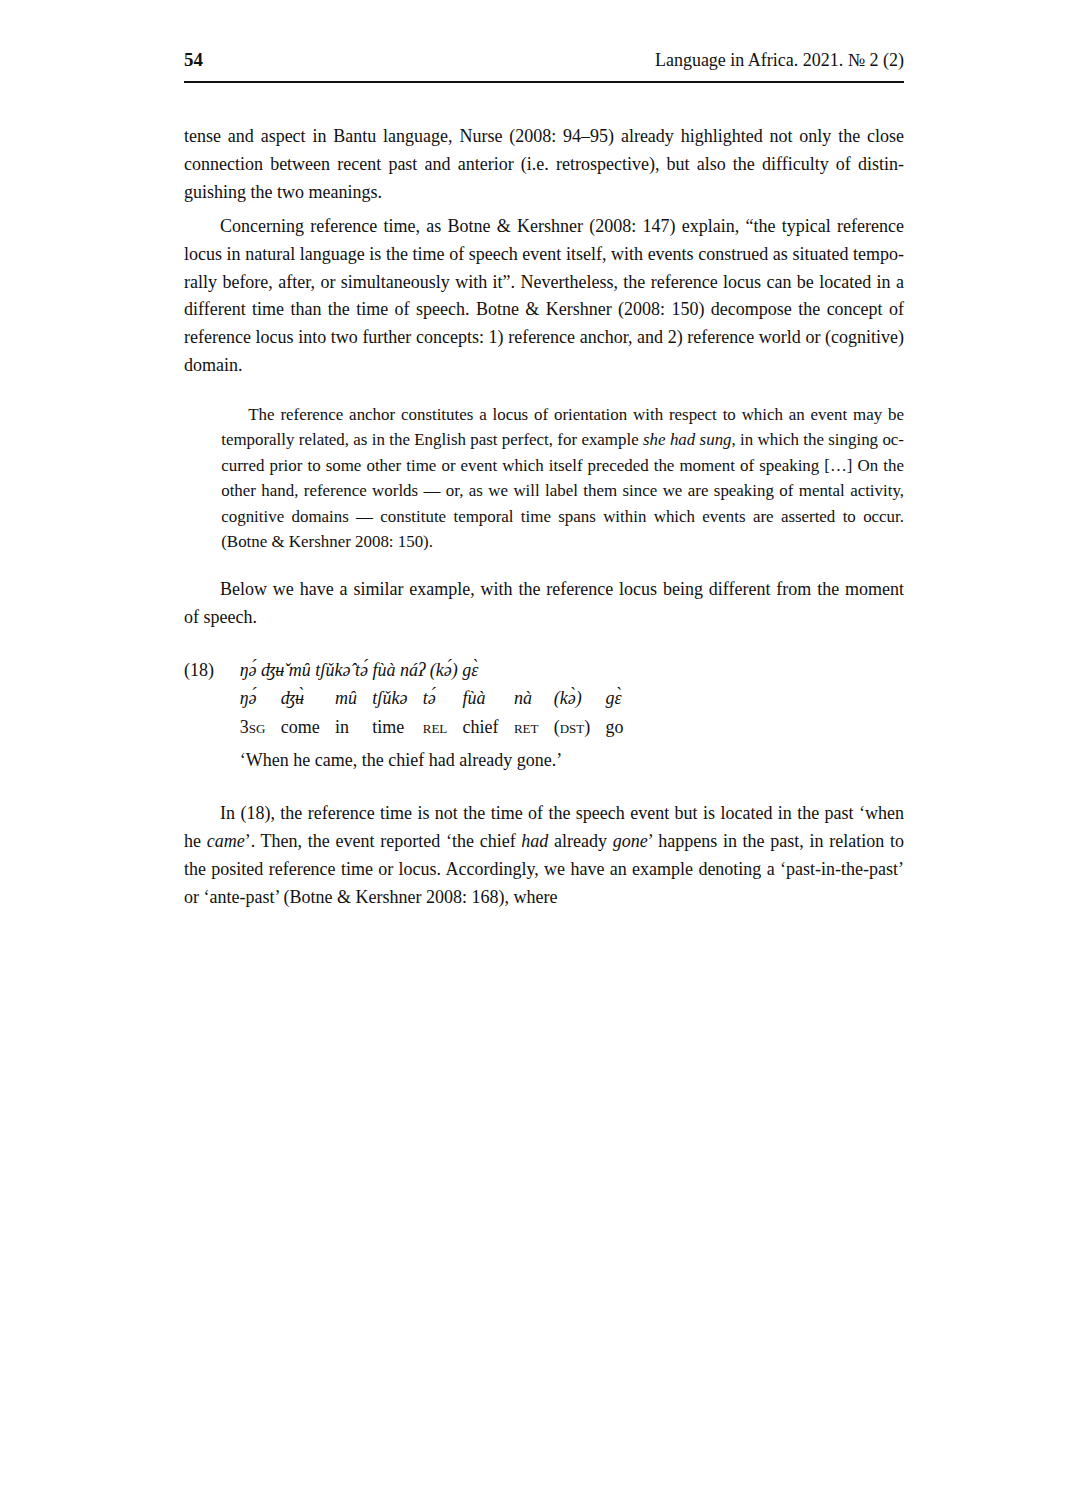54 Language in Africa. 2021. № 2 (2)
tense and aspect in Bantu language, Nurse (2008: 94–95) already highlighted not only the close connection between recent past and anterior (i.e. retrospective), but also the difficulty of distinguishing the two meanings.
Concerning reference time, as Botne & Kershner (2008: 147) explain, “the typical reference locus in natural language is the time of speech event itself, with events construed as situated temporally before, after, or simultaneously with it”. Nevertheless, the reference locus can be located in a different time than the time of speech. Botne & Kershner (2008: 150) decompose the concept of reference locus into two further concepts: 1) reference anchor, and 2) reference world or (cognitive) domain.
The reference anchor constitutes a locus of orientation with respect to which an event may be temporally related, as in the English past perfect, for example she had sung, in which the singing occurred prior to some other time or event which itself preceded the moment of speaking […] On the other hand, reference worlds — or, as we will label them since we are speaking of mental activity, cognitive domains — constitute temporal time spans within which events are asserted to occur. (Botne & Kershner 2008: 150).
Below we have a similar example, with the reference locus being different from the moment of speech.
(18)
ŋə́ ʤʉ̌ mû tʃǔkə̂ tə́ fùà náʔ (kə́) gɛ̀
| ŋə́ | ʤʉ̀ | mû | tʃǔkə | tə́ | fùà | nà | (kə̀) | gɛ̀ |
| 3 sg | come | in | time | rel | chief | ret | (dst) | go |
‘When he came, the chief had already gone.’
In (18), the reference time is not the time of the speech event but is located in the past ‘when he came’. Then, the event reported ‘the chief had already gone’ happens in the past, in relation to the posited reference time or locus. Accordingly, we have an example denoting a ‘past-in-the-past’ or ‘ante-past’ (Botne & Kershner 2008: 168), where